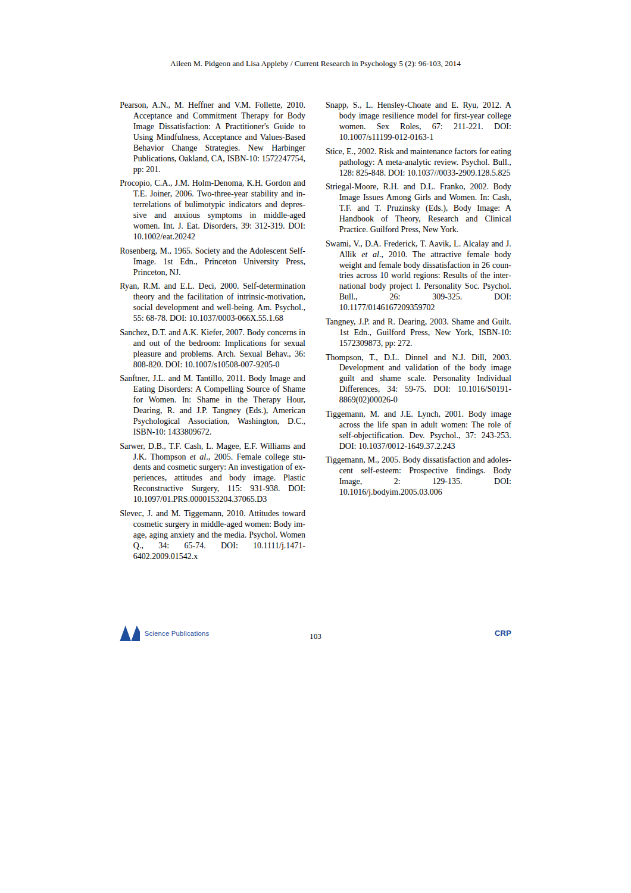Aileen M. Pidgeon and Lisa Appleby / Current Research in Psychology 5 (2): 96-103, 2014
Pearson, A.N., M. Heffner and V.M. Follette, 2010. Acceptance and Commitment Therapy for Body Image Dissatisfaction: A Practitioner's Guide to Using Mindfulness, Acceptance and Values-Based Behavior Change Strategies. New Harbinger Publications, Oakland, CA, ISBN-10: 1572247754, pp: 201.
Procopio, C.A., J.M. Holm-Denoma, K.H. Gordon and T.E. Joiner, 2006. Two-three-year stability and interrelations of bulimotypic indicators and depressive and anxious symptoms in middle-aged women. Int. J. Eat. Disorders, 39: 312-319. DOI: 10.1002/eat.20242
Rosenberg, M., 1965. Society and the Adolescent Self-Image. 1st Edn., Princeton University Press, Princeton, NJ.
Ryan, R.M. and E.L. Deci, 2000. Self-determination theory and the facilitation of intrinsic-motivation, social development and well-being. Am. Psychol., 55: 68-78. DOI: 10.1037/0003-066X.55.1.68
Sanchez, D.T. and A.K. Kiefer, 2007. Body concerns in and out of the bedroom: Implications for sexual pleasure and problems. Arch. Sexual Behav., 36: 808-820. DOI: 10.1007/s10508-007-9205-0
Sanftner, J.L. and M. Tantillo, 2011. Body Image and Eating Disorders: A Compelling Source of Shame for Women. In: Shame in the Therapy Hour, Dearing, R. and J.P. Tangney (Eds.), American Psychological Association, Washington, D.C., ISBN-10: 1433809672.
Sarwer, D.B., T.F. Cash, L. Magee, E.F. Williams and J.K. Thompson et al., 2005. Female college students and cosmetic surgery: An investigation of experiences, attitudes and body image. Plastic Reconstructive Surgery, 115: 931-938. DOI: 10.1097/01.PRS.0000153204.37065.D3
Slevec, J. and M. Tiggemann, 2010. Attitudes toward cosmetic surgery in middle-aged women: Body image, aging anxiety and the media. Psychol. Women Q., 34: 65-74. DOI: 10.1111/j.1471-6402.2009.01542.x
Snapp, S., L. Hensley-Choate and E. Ryu, 2012. A body image resilience model for first-year college women. Sex Roles, 67: 211-221. DOI: 10.1007/s11199-012-0163-1
Stice, E., 2002. Risk and maintenance factors for eating pathology: A meta-analytic review. Psychol. Bull., 128: 825-848. DOI: 10.1037//0033-2909.128.5.825
Striegal-Moore, R.H. and D.L. Franko, 2002. Body Image Issues Among Girls and Women. In: Cash, T.F. and T. Pruzinsky (Eds.), Body Image: A Handbook of Theory, Research and Clinical Practice. Guilford Press, New York.
Swami, V., D.A. Frederick, T. Aavik, L. Alcalay and J. Allik et al., 2010. The attractive female body weight and female body dissatisfaction in 26 countries across 10 world regions: Results of the international body project I. Personality Soc. Psychol. Bull., 26: 309-325. DOI: 10.1177/0146167209359702
Tangney, J.P. and R. Dearing, 2003. Shame and Guilt. 1st Edn., Guilford Press, New York, ISBN-10: 1572309873, pp: 272.
Thompson, T., D.L. Dinnel and N.J. Dill, 2003. Development and validation of the body image guilt and shame scale. Personality Individual Differences, 34: 59-75. DOI: 10.1016/S0191-8869(02)00026-0
Tiggemann, M. and J.E. Lynch, 2001. Body image across the life span in adult women: The role of self-objectification. Dev. Psychol., 37: 243-253. DOI: 10.1037/0012-1649.37.2.243
Tiggemann, M., 2005. Body dissatisfaction and adolescent self-esteem: Prospective findings. Body Image, 2: 129-135. DOI: 10.1016/j.bodyim.2005.03.006
Science Publications
CRP
103